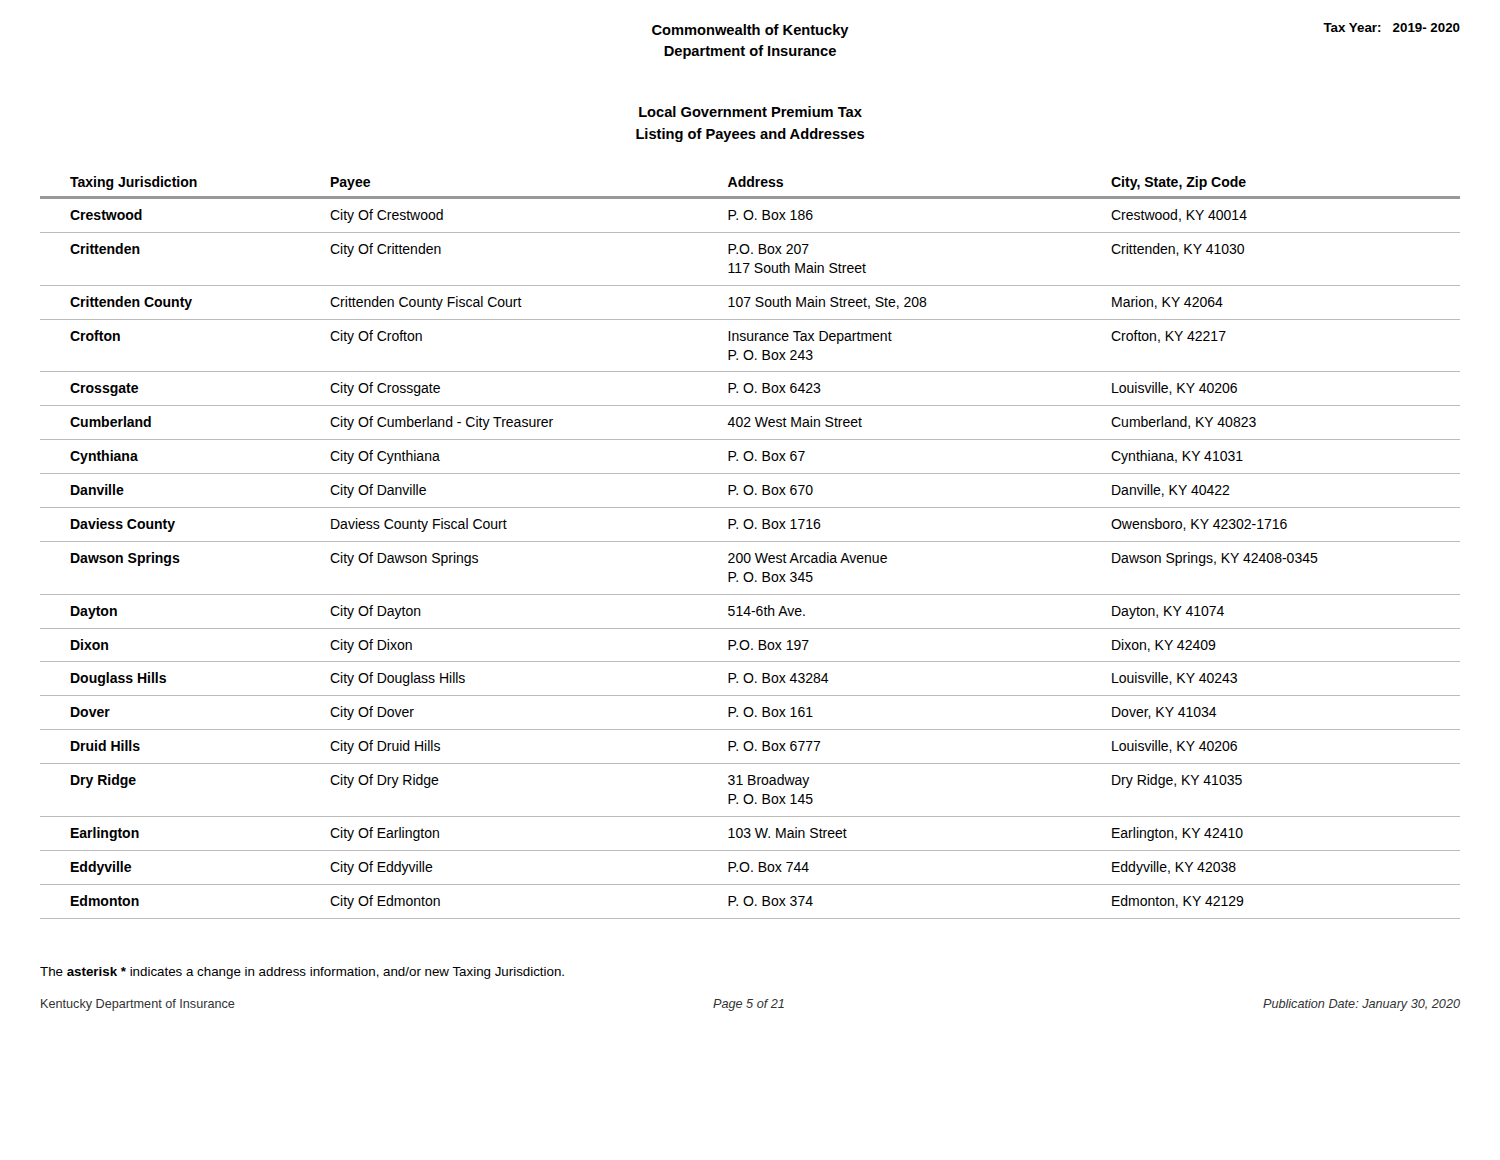Tax Year: 2019- 2020
Commonwealth of Kentucky
Department of Insurance
Local Government Premium Tax
Listing of Payees and Addresses
| Taxing Jurisdiction | Payee | Address | City, State, Zip Code |
| --- | --- | --- | --- |
| Crestwood | City Of Crestwood | P. O. Box 186 | Crestwood, KY 40014 |
| Crittenden | City Of Crittenden | P.O. Box 207 117 South Main Street | Crittenden, KY 41030 |
| Crittenden County | Crittenden County Fiscal Court | 107 South Main Street, Ste, 208 | Marion, KY 42064 |
| Crofton | City Of Crofton | Insurance Tax Department P. O. Box 243 | Crofton, KY 42217 |
| Crossgate | City Of Crossgate | P. O. Box 6423 | Louisville, KY 40206 |
| Cumberland | City Of Cumberland - City Treasurer | 402 West Main Street | Cumberland, KY 40823 |
| Cynthiana | City Of Cynthiana | P. O. Box 67 | Cynthiana, KY 41031 |
| Danville | City Of Danville | P. O. Box 670 | Danville, KY 40422 |
| Daviess County | Daviess County Fiscal Court | P. O. Box 1716 | Owensboro, KY 42302-1716 |
| Dawson Springs | City Of Dawson Springs | 200 West Arcadia Avenue P. O. Box 345 | Dawson Springs, KY 42408-0345 |
| Dayton | City Of Dayton | 514-6th Ave. | Dayton, KY 41074 |
| Dixon | City Of Dixon | P.O. Box 197 | Dixon, KY 42409 |
| Douglass Hills | City Of Douglass Hills | P. O. Box 43284 | Louisville, KY 40243 |
| Dover | City Of Dover | P. O. Box 161 | Dover, KY 41034 |
| Druid Hills | City Of Druid Hills | P. O. Box 6777 | Louisville, KY 40206 |
| Dry Ridge | City Of Dry Ridge | 31 Broadway P. O. Box 145 | Dry Ridge, KY 41035 |
| Earlington | City Of Earlington | 103 W. Main Street | Earlington, KY 42410 |
| Eddyville | City Of Eddyville | P.O. Box 744 | Eddyville, KY 42038 |
| Edmonton | City Of Edmonton | P. O. Box 374 | Edmonton, KY 42129 |
The asterisk * indicates a change in address information, and/or new Taxing Jurisdiction.
Kentucky Department of Insurance
Page 5 of 21
Publication Date: January 30, 2020